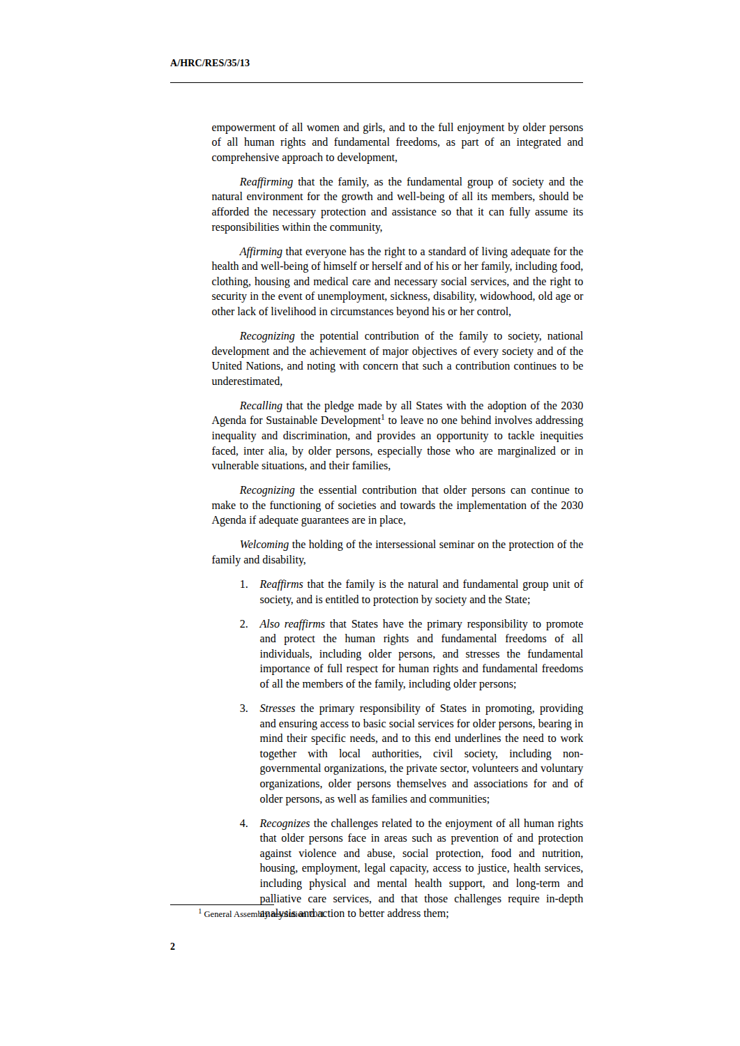A/HRC/RES/35/13
empowerment of all women and girls, and to the full enjoyment by older persons of all human rights and fundamental freedoms, as part of an integrated and comprehensive approach to development,
Reaffirming that the family, as the fundamental group of society and the natural environment for the growth and well-being of all its members, should be afforded the necessary protection and assistance so that it can fully assume its responsibilities within the community,
Affirming that everyone has the right to a standard of living adequate for the health and well-being of himself or herself and of his or her family, including food, clothing, housing and medical care and necessary social services, and the right to security in the event of unemployment, sickness, disability, widowhood, old age or other lack of livelihood in circumstances beyond his or her control,
Recognizing the potential contribution of the family to society, national development and the achievement of major objectives of every society and of the United Nations, and noting with concern that such a contribution continues to be underestimated,
Recalling that the pledge made by all States with the adoption of the 2030 Agenda for Sustainable Development1 to leave no one behind involves addressing inequality and discrimination, and provides an opportunity to tackle inequities faced, inter alia, by older persons, especially those who are marginalized or in vulnerable situations, and their families,
Recognizing the essential contribution that older persons can continue to make to the functioning of societies and towards the implementation of the 2030 Agenda if adequate guarantees are in place,
Welcoming the holding of the intersessional seminar on the protection of the family and disability,
1.
Reaffirms that the family is the natural and fundamental group unit of society, and is entitled to protection by society and the State;
2.
Also reaffirms that States have the primary responsibility to promote and protect the human rights and fundamental freedoms of all individuals, including older persons, and stresses the fundamental importance of full respect for human rights and fundamental freedoms of all the members of the family, including older persons;
3.
Stresses the primary responsibility of States in promoting, providing and ensuring access to basic social services for older persons, bearing in mind their specific needs, and to this end underlines the need to work together with local authorities, civil society, including non-governmental organizations, the private sector, volunteers and voluntary organizations, older persons themselves and associations for and of older persons, as well as families and communities;
4.
Recognizes the challenges related to the enjoyment of all human rights that older persons face in areas such as prevention of and protection against violence and abuse, social protection, food and nutrition, housing, employment, legal capacity, access to justice, health services, including physical and mental health support, and long-term and palliative care services, and that those challenges require in-depth analysis and action to better address them;
1 General Assembly resolution 70/1.
2